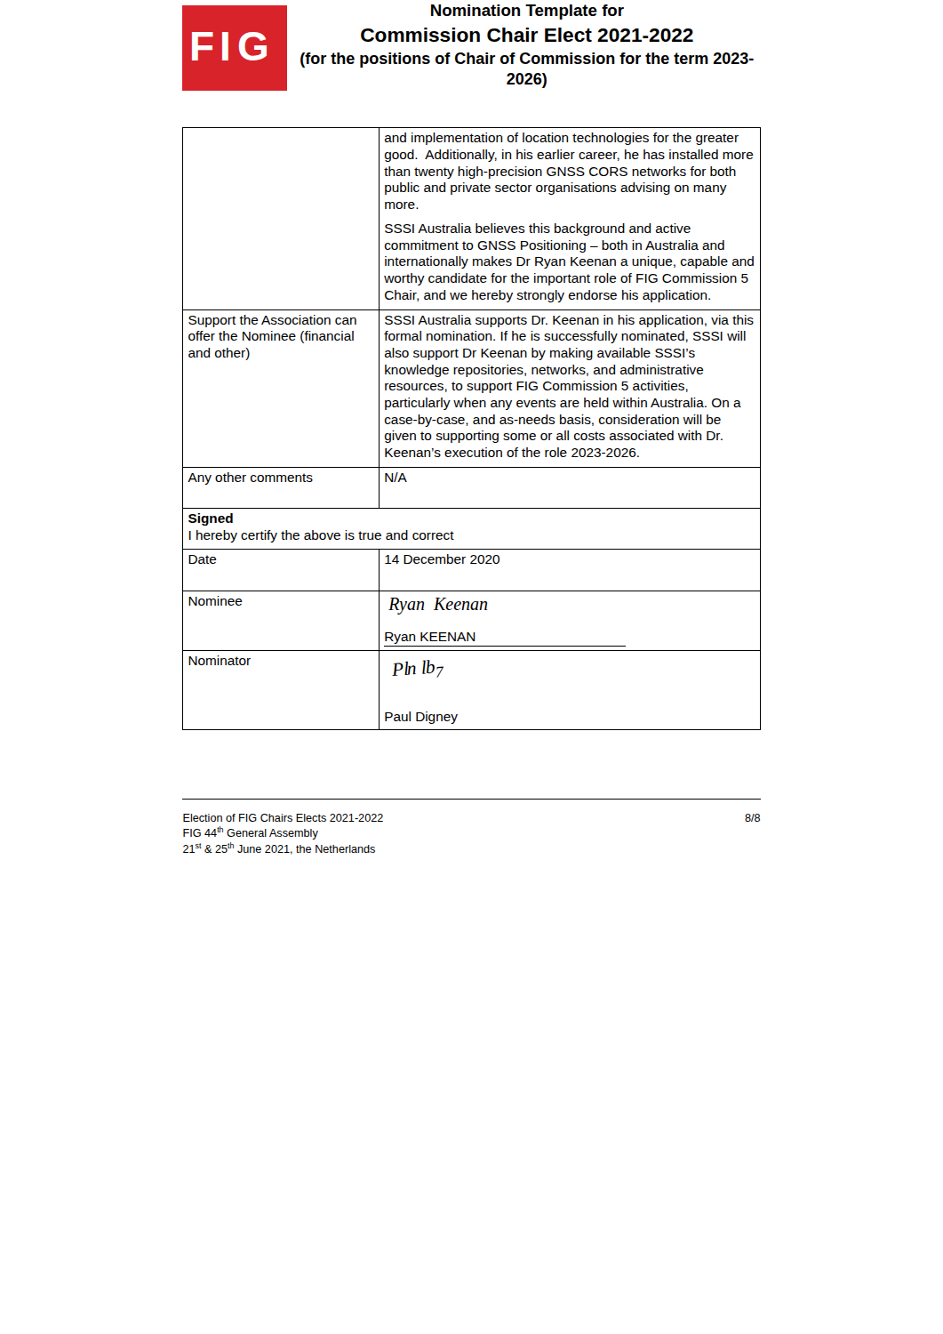F I G
Nomination Template for
Commission Chair Elect 2021-2022
(for the positions of Chair of Commission for the term 2023-2026)
| | and implementation of location technologies for the greater good. Additionally, in his earlier career, he has installed more than twenty high-precision GNSS CORS networks for both public and private sector organisations advising on many more. SSSI Australia believes this background and active commitment to GNSS Positioning – both in Australia and internationally makes Dr Ryan Keenan a unique, capable and worthy candidate for the important role of FIG Commission 5 Chair, and we hereby strongly endorse his application. |
| Support the Association can offer the Nominee (financial and other) | SSSI Australia supports Dr. Keenan in his application, via this formal nomination. If he is successfully nominated, SSSI will also support Dr Keenan by making available SSSI’s knowledge repositories, networks, and administrative resources, to support FIG Commission 5 activities, particularly when any events are held within Australia. On a case-by-case, and as-needs basis, consideration will be given to supporting some or all costs associated with Dr. Keenan’s execution of the role 2023-2026. |
| Any other comments | N/A |
| Signed I hereby certify the above is true and correct |
| Date | 14 December 2020 |
| Nominee | Ryan Keenan Ryan KEENAN |
| Nominator | P l n l b 7 Paul Digney |
Election of FIG Chairs Elects 2021-2022
FIG 44th General Assembly
21st & 25th June 2021, the Netherlands
8/8